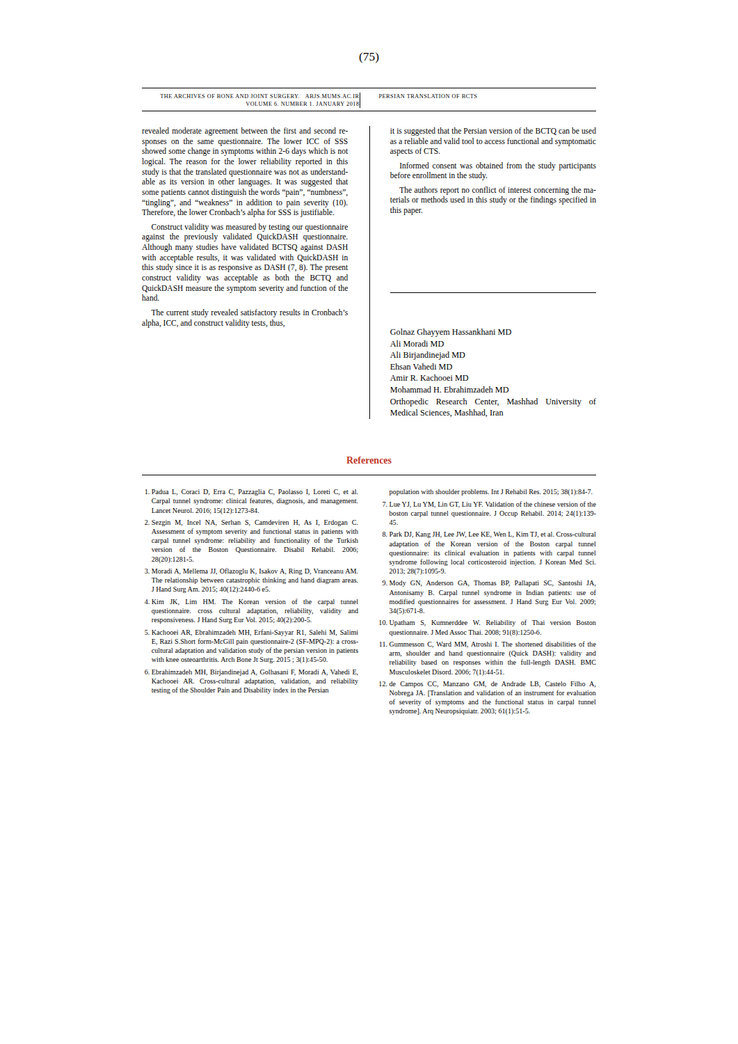(75)
THE ARCHIVES OF BONE AND JOINT SURGERY. ABJS.MUMS.AC.IR
VOLUME 6. NUMBER 1. JANUARY 2018
PERSIAN TRANSLATION OF BCTS
revealed moderate agreement between the first and second responses on the same questionnaire. The lower ICC of SSS showed some change in symptoms within 2-6 days which is not logical. The reason for the lower reliability reported in this study is that the translated questionnaire was not as understandable as its version in other languages. It was suggested that some patients cannot distinguish the words “pain”, “numbness”, “tingling”, and “weakness” in addition to pain severity (10). Therefore, the lower Cronbach’s alpha for SSS is justifiable.
Construct validity was measured by testing our questionnaire against the previously validated QuickDASH questionnaire. Although many studies have validated BCTSQ against DASH with acceptable results, it was validated with QuickDASH in this study since it is as responsive as DASH (7, 8). The present construct validity was acceptable as both the BCTQ and QuickDASH measure the symptom severity and function of the hand.
The current study revealed satisfactory results in Cronbach’s alpha, ICC, and construct validity tests, thus,
it is suggested that the Persian version of the BCTQ can be used as a reliable and valid tool to access functional and symptomatic aspects of CTS.
Informed consent was obtained from the study participants before enrollment in the study.
The authors report no conflict of interest concerning the materials or methods used in this study or the findings specified in this paper.
Golnaz Ghayyem Hassankhani MD
Ali Moradi MD
Ali Birjandinejad MD
Ehsan Vahedi MD
Amir R. Kachooei MD
Mohammad H. Ebrahimzadeh MD
Orthopedic Research Center, Mashhad University of Medical Sciences, Mashhad, Iran
References
Padua L, Coraci D, Erra C, Pazzaglia C, Paolasso I, Loreti C, et al. Carpal tunnel syndrome: clinical features, diagnosis, and management. Lancet Neurol. 2016; 15(12):1273-84.
Sezgin M, Incel NA, Serhan S, Camdeviren H, As I, Erdogan C. Assessment of symptom severity and functional status in patients with carpal tunnel syndrome: reliability and functionality of the Turkish version of the Boston Questionnaire. Disabil Rehabil. 2006; 28(20):1281-5.
Moradi A, Mellema JJ, Oflazoglu K, Isakov A, Ring D, Vranceanu AM. The relationship between catastrophic thinking and hand diagram areas. J Hand Surg Am. 2015; 40(12):2440-6 e5.
Kim JK, Lim HM. The Korean version of the carpal tunnel questionnaire. cross cultural adaptation, reliability, validity and responsiveness. J Hand Surg Eur Vol. 2015; 40(2):200-5.
Kachooei AR, Ebrahimzadeh MH, Erfani-Sayyar R1, Salehi M, Salimi E, Razi S.Short form-McGill pain questionnaire-2 (SF-MPQ-2): a cross-cultural adaptation and validation study of the persian version in patients with knee osteoarthritis. Arch Bone Jt Surg. 2015 ; 3(1):45-50.
Ebrahimzadeh MH, Birjandinejad A, Golhasani F, Moradi A, Vahedi E, Kachooei AR. Cross-cultural adaptation, validation, and reliability testing of the Shoulder Pain and Disability index in the Persian
population with shoulder problems. Int J Rehabil Res. 2015; 38(1):84-7.
Lue YJ, Lu YM, Lin GT, Liu YF. Validation of the chinese version of the boston carpal tunnel questionnaire. J Occup Rehabil. 2014; 24(1):139-45.
Park DJ, Kang JH, Lee JW, Lee KE, Wen L, Kim TJ, et al. Cross-cultural adaptation of the Korean version of the Boston carpal tunnel questionnaire: its clinical evaluation in patients with carpal tunnel syndrome following local corticosteroid injection. J Korean Med Sci. 2013; 28(7):1095-9.
Mody GN, Anderson GA, Thomas BP, Pallapati SC, Santoshi JA, Antonisamy B. Carpal tunnel syndrome in Indian patients: use of modified questionnaires for assessment. J Hand Surg Eur Vol. 2009; 34(5):671-8.
Upatham S, Kumnerddee W. Reliability of Thai version Boston questionnaire. J Med Assoc Thai. 2008; 91(8):1250-6.
Gummesson C, Ward MM, Atroshi I. The shortened disabilities of the arm, shoulder and hand questionnaire (Quick DASH): validity and reliability based on responses within the full-length DASH. BMC Musculoskelet Disord. 2006; 7(1):44-51.
de Campos CC, Manzano GM, de Andrade LB, Castelo Filho A, Nobrega JA. [Translation and validation of an instrument for evaluation of severity of symptoms and the functional status in carpal tunnel syndrome]. Arq Neuropsiquiatr. 2003; 61(1):51-5.